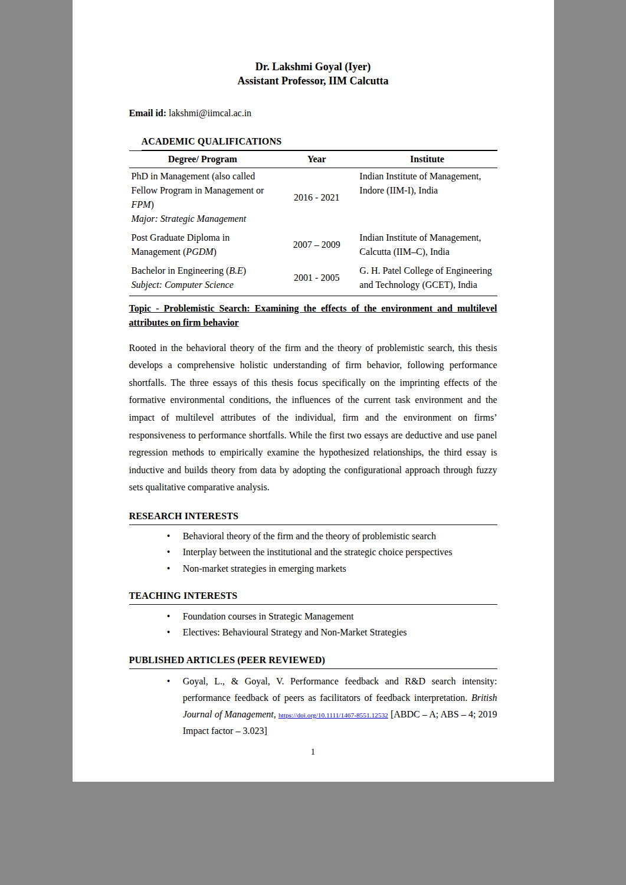Dr. Lakshmi Goyal (Iyer) Assistant Professor, IIM Calcutta
Email id: lakshmi@iimcal.ac.in
Academic Qualifications
| Degree/ Program | Year | Institute |
| --- | --- | --- |
| PhD in Management (also called Fellow Program in Management or FPM ) Major: Strategic Management | 2016 - 2021 | Indian Institute of Management, Indore (IIM-I), India |
| Post Graduate Diploma in Management ( PGDM ) | 2007 – 2009 | Indian Institute of Management, Calcutta (IIM–C), India |
| Bachelor in Engineering ( B.E ) Subject: Computer Science | 2001 - 2005 | G. H. Patel College of Engineering and Technology (GCET), India |
Topic - Problemistic Search: Examining the effects of the environment and multilevel attributes on firm behavior
Rooted in the behavioral theory of the firm and the theory of problemistic search, this thesis develops a comprehensive holistic understanding of firm behavior, following performance shortfalls. The three essays of this thesis focus specifically on the imprinting effects of the formative environmental conditions, the influences of the current task environment and the impact of multilevel attributes of the individual, firm and the environment on firms’ responsiveness to performance shortfalls. While the first two essays are deductive and use panel regression methods to empirically examine the hypothesized relationships, the third essay is inductive and builds theory from data by adopting the configurational approach through fuzzy sets qualitative comparative analysis.
Research Interests
Behavioral theory of the firm and the theory of problemistic search
Interplay between the institutional and the strategic choice perspectives
Non-market strategies in emerging markets
Teaching Interests
Foundation courses in Strategic Management
Electives: Behavioural Strategy and Non-Market Strategies
Published Articles (Peer Reviewed)
Goyal, L., & Goyal, V. Performance feedback and R&D search intensity: performance feedback of peers as facilitators of feedback interpretation. British Journal of Management, https://doi.org/10.1111/1467-8551.12532 [ABDC – A; ABS – 4; 2019 Impact factor – 3.023]
1